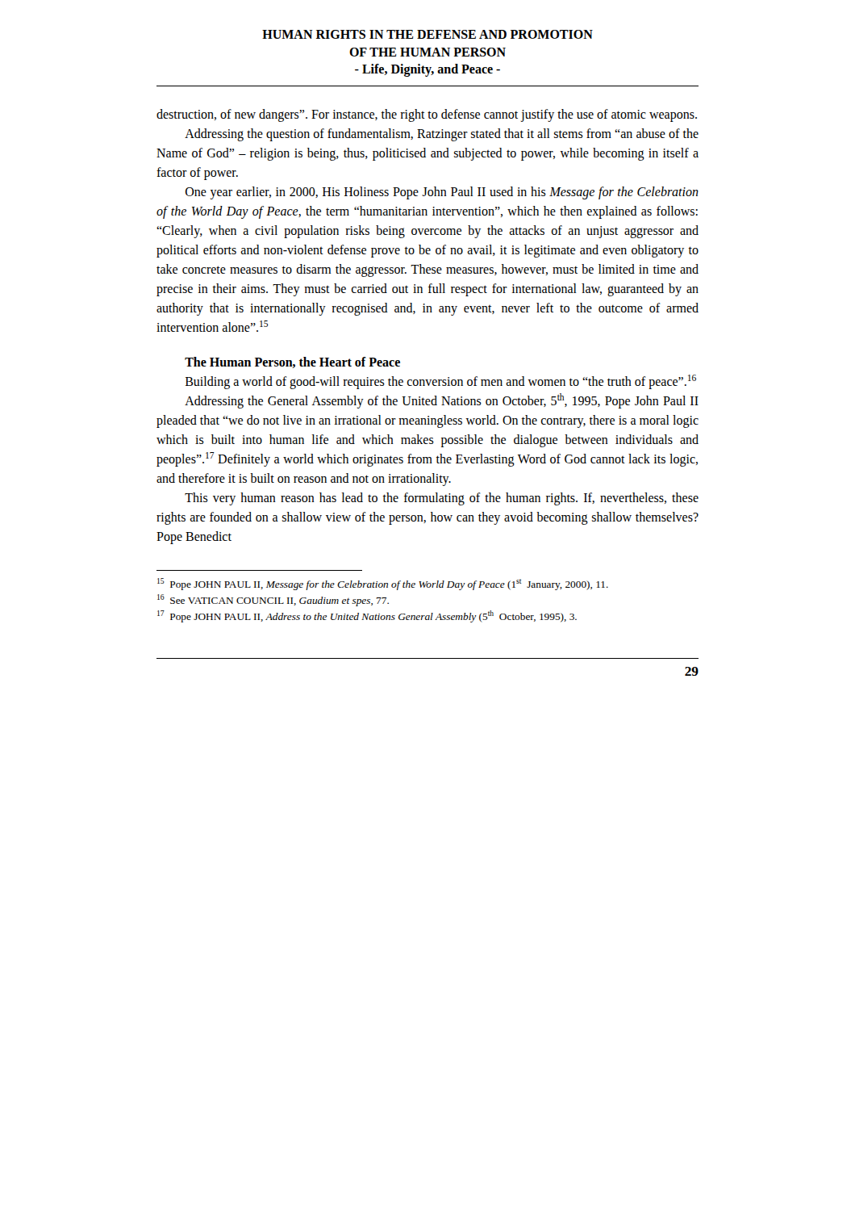HUMAN RIGHTS IN THE DEFENSE AND PROMOTION
OF THE HUMAN PERSON
- Life, Dignity, and Peace -
destruction, of new dangers”. For instance, the right to defense cannot justify the use of atomic weapons.
Addressing the question of fundamentalism, Ratzinger stated that it all stems from “an abuse of the Name of God” – religion is being, thus, politicised and subjected to power, while becoming in itself a factor of power.
One year earlier, in 2000, His Holiness Pope John Paul II used in his Message for the Celebration of the World Day of Peace, the term “humanitarian intervention”, which he then explained as follows: “Clearly, when a civil population risks being overcome by the attacks of an unjust aggressor and political efforts and non-violent defense prove to be of no avail, it is legitimate and even obligatory to take concrete measures to disarm the aggressor. These measures, however, must be limited in time and precise in their aims. They must be carried out in full respect for international law, guaranteed by an authority that is internationally recognised and, in any event, never left to the outcome of armed intervention alone”.15
The Human Person, the Heart of Peace
Building a world of good-will requires the conversion of men and women to “the truth of peace”.16
Addressing the General Assembly of the United Nations on October, 5th, 1995, Pope John Paul II pleaded that “we do not live in an irrational or meaningless world. On the contrary, there is a moral logic which is built into human life and which makes possible the dialogue between individuals and peoples”.17 Definitely a world which originates from the Everlasting Word of God cannot lack its logic, and therefore it is built on reason and not on irrationality.
This very human reason has lead to the formulating of the human rights. If, nevertheless, these rights are founded on a shallow view of the person, how can they avoid becoming shallow themselves? Pope Benedict
15 Pope JOHN PAUL II, Message for the Celebration of the World Day of Peace (1st January, 2000), 11.
16 See VATICAN COUNCIL II, Gaudium et spes, 77.
17 Pope JOHN PAUL II, Address to the United Nations General Assembly (5th October, 1995), 3.
29